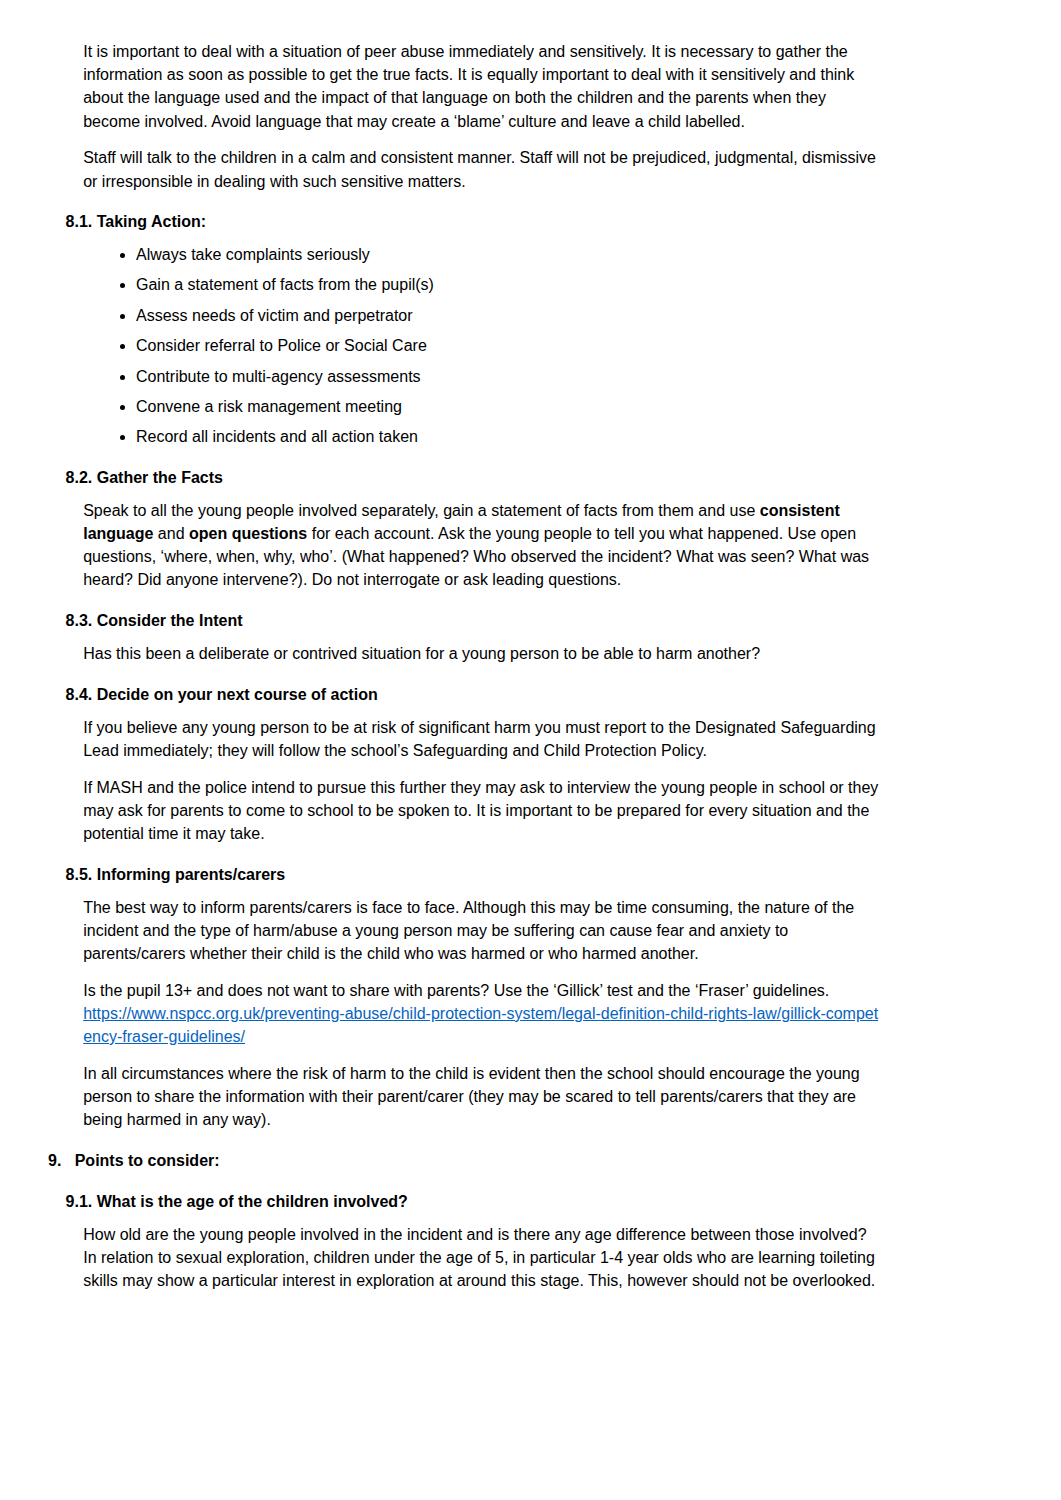It is important to deal with a situation of peer abuse immediately and sensitively. It is necessary to gather the information as soon as possible to get the true facts. It is equally important to deal with it sensitively and think about the language used and the impact of that language on both the children and the parents when they become involved. Avoid language that may create a ‘blame’ culture and leave a child labelled.
Staff will talk to the children in a calm and consistent manner. Staff will not be prejudiced, judgmental, dismissive or irresponsible in dealing with such sensitive matters.
8.1. Taking Action:
Always take complaints seriously
Gain a statement of facts from the pupil(s)
Assess needs of victim and perpetrator
Consider referral to Police or Social Care
Contribute to multi-agency assessments
Convene a risk management meeting
Record all incidents and all action taken
8.2. Gather the Facts
Speak to all the young people involved separately, gain a statement of facts from them and use consistent language and open questions for each account. Ask the young people to tell you what happened. Use open questions, ‘where, when, why, who’. (What happened? Who observed the incident? What was seen? What was heard? Did anyone intervene?). Do not interrogate or ask leading questions.
8.3. Consider the Intent
Has this been a deliberate or contrived situation for a young person to be able to harm another?
8.4. Decide on your next course of action
If you believe any young person to be at risk of significant harm you must report to the Designated Safeguarding Lead immediately; they will follow the school’s Safeguarding and Child Protection Policy.
If MASH and the police intend to pursue this further they may ask to interview the young people in school or they may ask for parents to come to school to be spoken to. It is important to be prepared for every situation and the potential time it may take.
8.5. Informing parents/carers
The best way to inform parents/carers is face to face. Although this may be time consuming, the nature of the incident and the type of harm/abuse a young person may be suffering can cause fear and anxiety to parents/carers whether their child is the child who was harmed or who harmed another.
Is the pupil 13+ and does not want to share with parents? Use the ‘Gillick’ test and the ‘Fraser’ guidelines.
https://www.nspcc.org.uk/preventing-abuse/child-protection-system/legal-definition-child-rights-law/gillick-competency-fraser-guidelines/
In all circumstances where the risk of harm to the child is evident then the school should encourage the young person to share the information with their parent/carer (they may be scared to tell parents/carers that they are being harmed in any way).
9. Points to consider:
9.1. What is the age of the children involved?
How old are the young people involved in the incident and is there any age difference between those involved? In relation to sexual exploration, children under the age of 5, in particular 1-4 year olds who are learning toileting skills may show a particular interest in exploration at around this stage. This, however should not be overlooked.